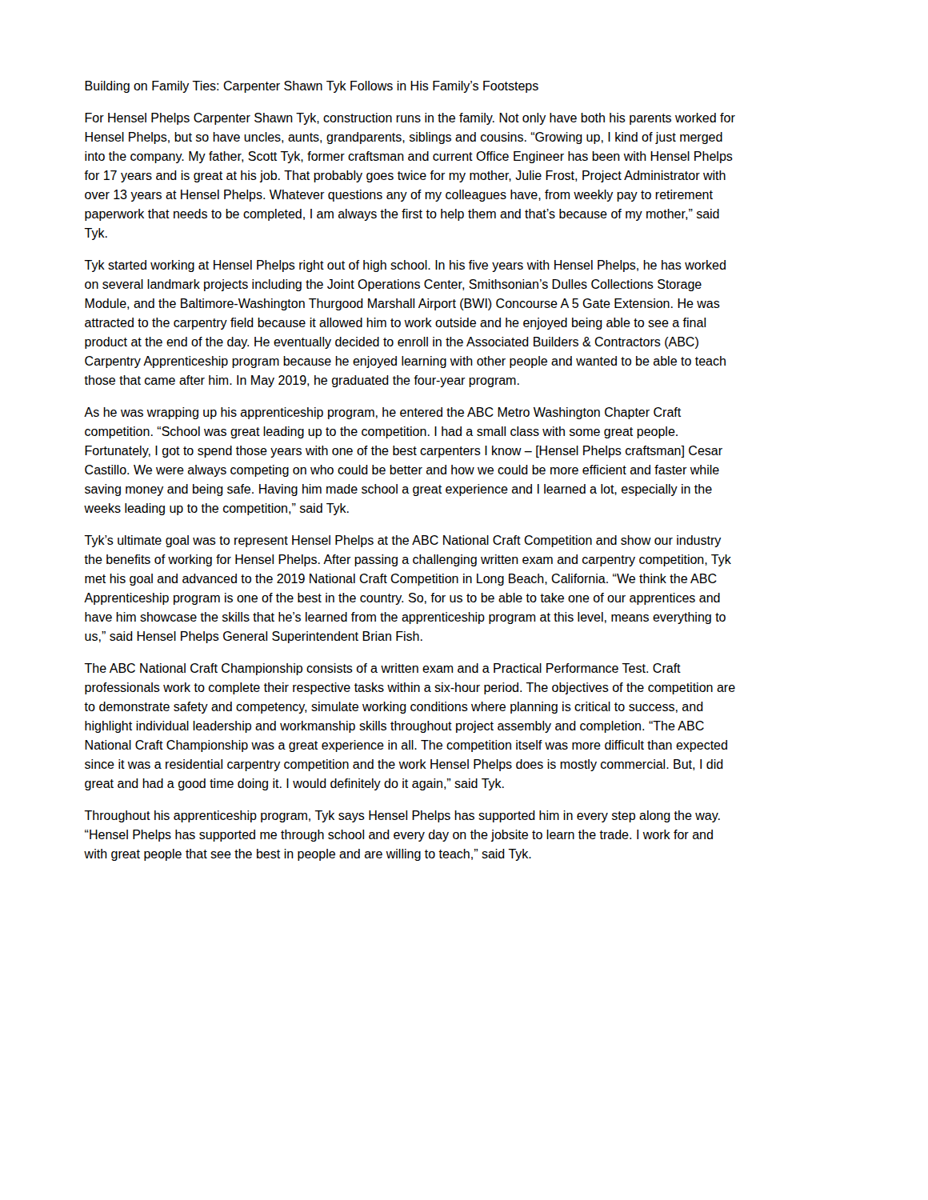Building on Family Ties: Carpenter Shawn Tyk Follows in His Family’s Footsteps
For Hensel Phelps Carpenter Shawn Tyk, construction runs in the family. Not only have both his parents worked for Hensel Phelps, but so have uncles, aunts, grandparents, siblings and cousins. “Growing up, I kind of just merged into the company. My father, Scott Tyk, former craftsman and current Office Engineer has been with Hensel Phelps for 17 years and is great at his job. That probably goes twice for my mother, Julie Frost, Project Administrator with over 13 years at Hensel Phelps. Whatever questions any of my colleagues have, from weekly pay to retirement paperwork that needs to be completed, I am always the first to help them and that’s because of my mother,” said Tyk.
Tyk started working at Hensel Phelps right out of high school. In his five years with Hensel Phelps, he has worked on several landmark projects including the Joint Operations Center, Smithsonian’s Dulles Collections Storage Module, and the Baltimore-Washington Thurgood Marshall Airport (BWI) Concourse A 5 Gate Extension. He was attracted to the carpentry field because it allowed him to work outside and he enjoyed being able to see a final product at the end of the day. He eventually decided to enroll in the Associated Builders & Contractors (ABC) Carpentry Apprenticeship program because he enjoyed learning with other people and wanted to be able to teach those that came after him. In May 2019, he graduated the four-year program.
As he was wrapping up his apprenticeship program, he entered the ABC Metro Washington Chapter Craft competition. “School was great leading up to the competition. I had a small class with some great people. Fortunately, I got to spend those years with one of the best carpenters I know – [Hensel Phelps craftsman] Cesar Castillo. We were always competing on who could be better and how we could be more efficient and faster while saving money and being safe. Having him made school a great experience and I learned a lot, especially in the weeks leading up to the competition,” said Tyk.
Tyk’s ultimate goal was to represent Hensel Phelps at the ABC National Craft Competition and show our industry the benefits of working for Hensel Phelps. After passing a challenging written exam and carpentry competition, Tyk met his goal and advanced to the 2019 National Craft Competition in Long Beach, California. “We think the ABC Apprenticeship program is one of the best in the country. So, for us to be able to take one of our apprentices and have him showcase the skills that he’s learned from the apprenticeship program at this level, means everything to us,” said Hensel Phelps General Superintendent Brian Fish.
The ABC National Craft Championship consists of a written exam and a Practical Performance Test. Craft professionals work to complete their respective tasks within a six-hour period. The objectives of the competition are to demonstrate safety and competency, simulate working conditions where planning is critical to success, and highlight individual leadership and workmanship skills throughout project assembly and completion. “The ABC National Craft Championship was a great experience in all. The competition itself was more difficult than expected since it was a residential carpentry competition and the work Hensel Phelps does is mostly commercial. But, I did great and had a good time doing it. I would definitely do it again,” said Tyk.
Throughout his apprenticeship program, Tyk says Hensel Phelps has supported him in every step along the way. “Hensel Phelps has supported me through school and every day on the jobsite to learn the trade. I work for and with great people that see the best in people and are willing to teach,” said Tyk.